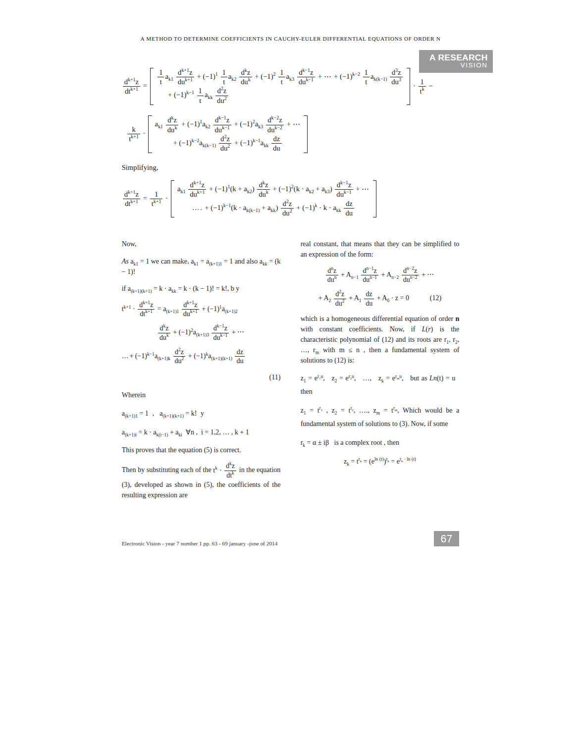A method to determine coefficients in Cauchy-Euler differential equations of order n
A RESEARCH
VISION
dk+1z dtk+1 = 1 tak1 dk+1z duk+1 + (−1)1 1 tak2 dkz duk + (−1)2 1 tak3 dk−1z duk−1 + ⋯ + (−1)k−2 1 tak(k−1) d3z du3 + (−1)k−1 1 takk d2z du2 · 1 tk −
ktk+1 · ak1 dkz duk + (−1)1ak2 dk−1z duk−1 + (−1)2ak3 dk−2z duk−2 + ⋯ + (−1)k−2ak(k−1) d2z du2 + (−1)k−1akk dz du
Simplifying,
dk+1z dtk+1 = 1 tk+1 · ak1 dk+1z duk+1 + (−1)1(k + ak2) dkz duk + (−1)2(k · ak2 + ak3) dk−1z duk−1 + ⋯ …. + (−1)k−1(k · ak(k−1) + akk) d2z du2 + (−1)k · k · akk dz du
Now,
As ak1 = 1 we can make, ak1 = a(k+1)1 = 1 and also akk = (k − 1)!
if a(k+1)(k+1) = k · akk = k · (k − 1)! = k!, b y
tk+1 · dk+1z dtk+1 = a(k+1)1 dk+1z duk+1 + (−1)1a(k+1)2
dkz duk + (−1)2a(k+1)3 dk−1z duk−1 + ⋯
…+ (−1)k−1a(k+1)k d2z du2 + (−1)ka(k+1)(k+1) dz du
(11)
Wherein
a(k+1)1 = 1 , a(k+1)(k+1) = k! y
a(k+1)i = k · ak(i−1) + aki ∀n , i = 1,2, … , k + 1
This proves that the equation (5) is correct.
Then by substituting each of the tk · dkz dtk in the equation (3), developed as shown in (5), the coefficients of the resulting expression are
real constant, that means that they can be simplified to an expression of the form:
dnz dun + An−1 dn−1z dun−1 + An−2 dn−2z dun−2 + ⋯
+ A2 d2z du2 + A1 dz du + A0 · z = 0 (12)
which is a homogeneous differential equation of order n with constant coefficients. Now, if L(r) is the characteristic polynomial of (12) and its roots are r1, r2, …, rm with m ≤ n , then a fundamental system of solutions to (12) is:
z1 = er1u, z2 = er2u, …, zk = ermu, but as Ln(t) = u then
z1 = tr1 , z2 = tr2, …., zm = trm, Which would be a fundamental system of solutions to (3). Now, if some
rk = α ± iβ is a complex root , then
zk = trk = (eln (t))rk = erk · ln (t)
Electronic Vision - year 7 number 1 pp. 63 - 69 january -june of 2014
67